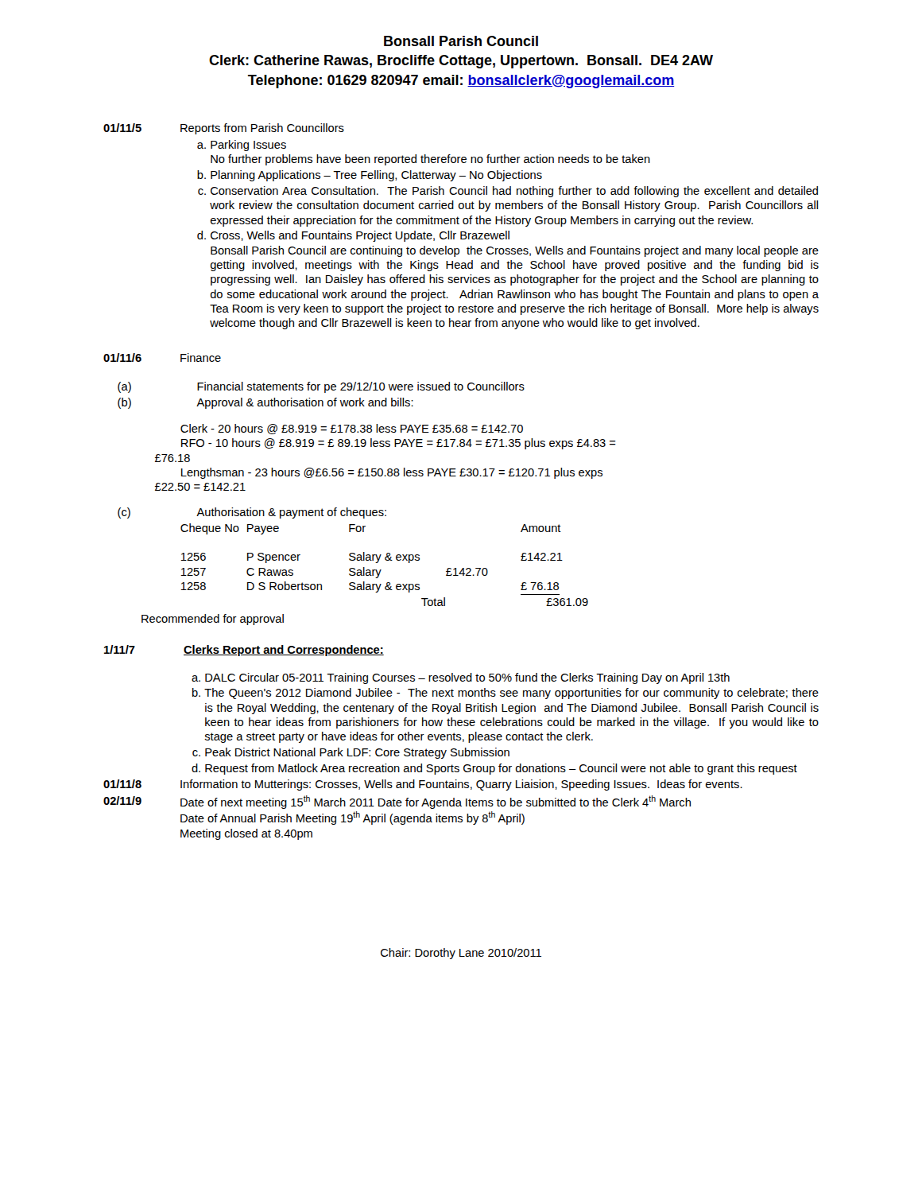Bonsall Parish Council
Clerk: Catherine Rawas, Brocliffe Cottage, Uppertown. Bonsall. DE4 2AW
Telephone: 01629 820947 email: bonsallclerk@googlemail.com
01/11/5
Reports from Parish Councillors
Parking Issues
No further problems have been reported therefore no further action needs to be taken
Planning Applications – Tree Felling, Clatterway – No Objections
Conservation Area Consultation. The Parish Council had nothing further to add following the excellent and detailed work review the consultation document carried out by members of the Bonsall History Group. Parish Councillors all expressed their appreciation for the commitment of the History Group Members in carrying out the review.
Cross, Wells and Fountains Project Update, Cllr Brazewell
Bonsall Parish Council are continuing to develop the Crosses, Wells and Fountains project and many local people are getting involved, meetings with the Kings Head and the School have proved positive and the funding bid is progressing well. Ian Daisley has offered his services as photographer for the project and the School are planning to do some educational work around the project. Adrian Rawlinson who has bought The Fountain and plans to open a Tea Room is very keen to support the project to restore and preserve the rich heritage of Bonsall. More help is always welcome though and Cllr Brazewell is keen to hear from anyone who would like to get involved.
01/11/6
Finance
(a)
Financial statements for pe 29/12/10 were issued to Councillors
(b)
Approval & authorisation of work and bills:
Clerk - 20 hours @ £8.919 = £178.38 less PAYE £35.68 = £142.70
RFO - 10 hours @ £8.919 = £ 89.19 less PAYE = £17.84 = £71.35 plus exps £4.83 =
£76.18
Lengthsman - 23 hours @£6.56 = £150.88 less PAYE £30.17 = £120.71 plus exps
£22.50 = £142.21
(c)
Authorisation & payment of cheques:
| Cheque No | Payee | For | | Amount |
| 1256 | P Spencer | Salary & exps | | £142.21 |
| 1257 | C Rawas | Salary | £142.70 | |
| 1258 | D S Robertson | Salary & exps | | £ 76.18 |
| | | Total | | £361.09 |
Recommended for approval
1/11/7
Clerks Report and Correspondence:
DALC Circular 05-2011 Training Courses – resolved to 50% fund the Clerks Training Day on April 13th
The Queen's 2012 Diamond Jubilee - The next months see many opportunities for our community to celebrate; there is the Royal Wedding, the centenary of the Royal British Legion and The Diamond Jubilee. Bonsall Parish Council is keen to hear ideas from parishioners for how these celebrations could be marked in the village. If you would like to stage a street party or have ideas for other events, please contact the clerk.
Peak District National Park LDF: Core Strategy Submission
Request from Matlock Area recreation and Sports Group for donations – Council were not able to grant this request
01/11/8
Information to Mutterings: Crosses, Wells and Fountains, Quarry Liaision, Speeding Issues. Ideas for events.
02/11/9
Date of next meeting 15th March 2011 Date for Agenda Items to be submitted to the Clerk 4th March
Date of Annual Parish Meeting 19th April (agenda items by 8th April)
Meeting closed at 8.40pm
Chair: Dorothy Lane 2010/2011